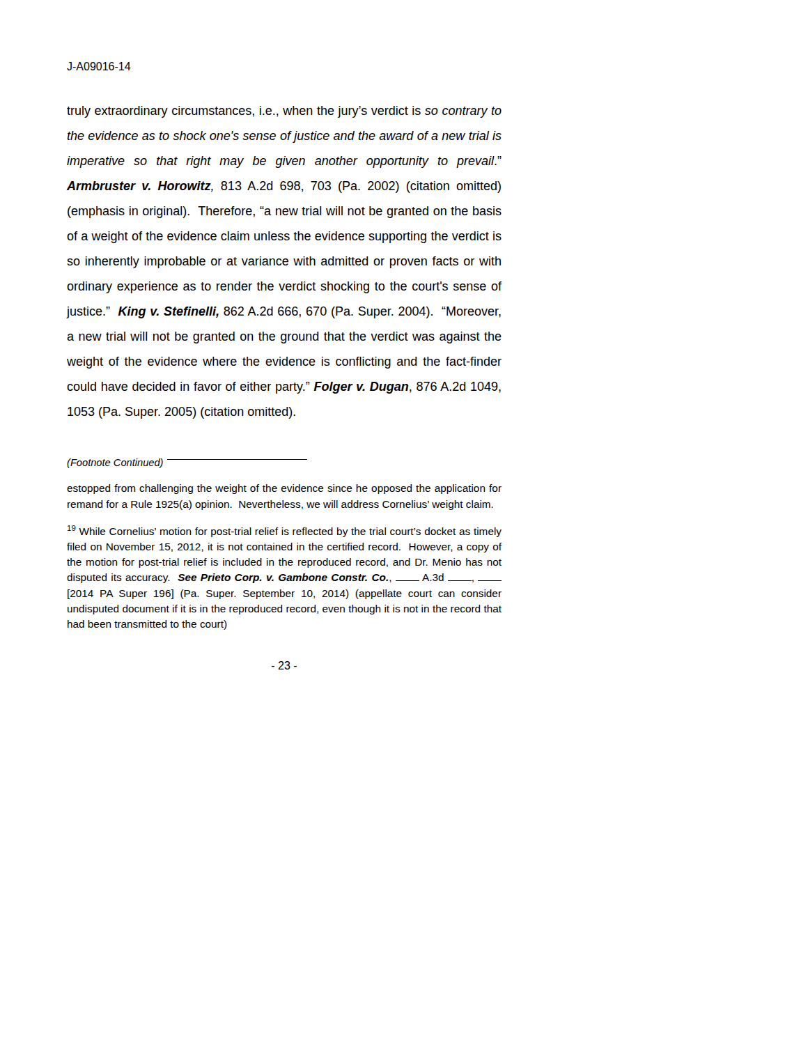J-A09016-14
truly extraordinary circumstances, i.e., when the jury’s verdict is so contrary to the evidence as to shock one's sense of justice and the award of a new trial is imperative so that right may be given another opportunity to prevail.” Armbruster v. Horowitz, 813 A.2d 698, 703 (Pa. 2002) (citation omitted) (emphasis in original). Therefore, “a new trial will not be granted on the basis of a weight of the evidence claim unless the evidence supporting the verdict is so inherently improbable or at variance with admitted or proven facts or with ordinary experience as to render the verdict shocking to the court's sense of justice.” King v. Stefinelli, 862 A.2d 666, 670 (Pa. Super. 2004). “Moreover, a new trial will not be granted on the ground that the verdict was against the weight of the evidence where the evidence is conflicting and the fact-finder could have decided in favor of either party.” Folger v. Dugan, 876 A.2d 1049, 1053 (Pa. Super. 2005) (citation omitted).
(Footnote Continued)
estopped from challenging the weight of the evidence since he opposed the application for remand for a Rule 1925(a) opinion. Nevertheless, we will address Cornelius’ weight claim.
19 While Cornelius’ motion for post-trial relief is reflected by the trial court’s docket as timely filed on November 15, 2012, it is not contained in the certified record. However, a copy of the motion for post-trial relief is included in the reproduced record, and Dr. Menio has not disputed its accuracy. See Prieto Corp. v. Gambone Constr. Co., A.3d , [2014 PA Super 196] (Pa. Super. September 10, 2014) (appellate court can consider undisputed document if it is in the reproduced record, even though it is not in the record that had been transmitted to the court)
- 23 -